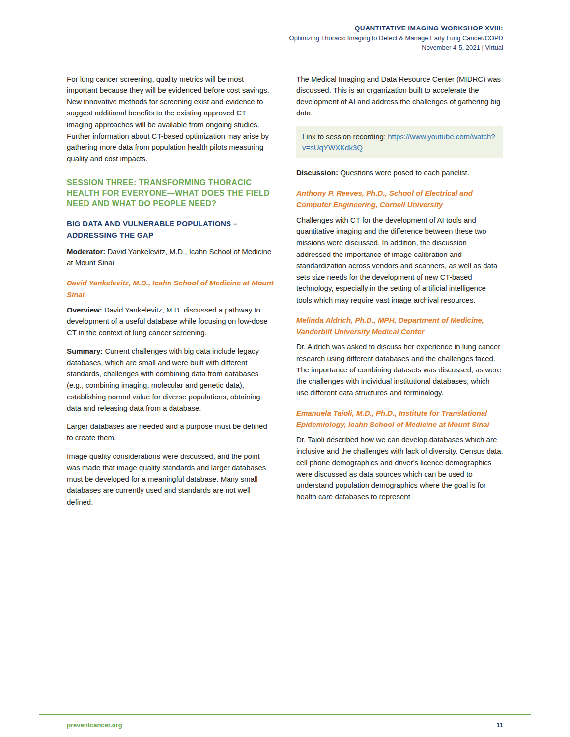Quantitative Imaging Workshop XVIII:
Optimizing Thoracic Imaging to Detect & Manage Early Lung Cancer/COPD
November 4-5, 2021 | Virtual
For lung cancer screening, quality metrics will be most important because they will be evidenced before cost savings. New innovative methods for screening exist and evidence to suggest additional benefits to the existing approved CT imaging approaches will be available from ongoing studies. Further information about CT-based optimization may arise by gathering more data from population health pilots measuring quality and cost impacts.
Session Three: Transforming Thoracic Health for Everyone—What Does the Field Need and What Do People Need?
Big Data and Vulnerable Populations – Addressing the Gap
Moderator: David Yankelevitz, M.D., Icahn School of Medicine at Mount Sinai
David Yankelevitz, M.D., Icahn School of Medicine at Mount Sinai
Overview: David Yankelevitz, M.D. discussed a pathway to development of a useful database while focusing on low-dose CT in the context of lung cancer screening.
Summary: Current challenges with big data include legacy databases, which are small and were built with different standards, challenges with combining data from databases (e.g., combining imaging, molecular and genetic data), establishing normal value for diverse populations, obtaining data and releasing data from a database.
Larger databases are needed and a purpose must be defined to create them.
Image quality considerations were discussed, and the point was made that image quality standards and larger databases must be developed for a meaningful database. Many small databases are currently used and standards are not well defined.
The Medical Imaging and Data Resource Center (MIDRC) was discussed. This is an organization built to accelerate the development of AI and address the challenges of gathering big data.
Link to session recording: https://www.youtube.com/watch?v=sUqYWXKdk3Q
Discussion: Questions were posed to each panelist.
Anthony P. Reeves, Ph.D., School of Electrical and Computer Engineering, Cornell University
Challenges with CT for the development of AI tools and quantitative imaging and the difference between these two missions were discussed. In addition, the discussion addressed the importance of image calibration and standardization across vendors and scanners, as well as data sets size needs for the development of new CT-based technology, especially in the setting of artificial intelligence tools which may require vast image archival resources.
Melinda Aldrich, Ph.D., MPH, Department of Medicine, Vanderbilt University Medical Center
Dr. Aldrich was asked to discuss her experience in lung cancer research using different databases and the challenges faced. The importance of combining datasets was discussed, as were the challenges with individual institutional databases, which use different data structures and terminology.
Emanuela Taioli, M.D., Ph.D., Institute for Translational Epidemiology, Icahn School of Medicine at Mount Sinai
Dr. Taioli described how we can develop databases which are inclusive and the challenges with lack of diversity. Census data, cell phone demographics and driver's licence demographics were discussed as data sources which can be used to understand population demographics where the goal is for health care databases to represent
preventcancer.org 11